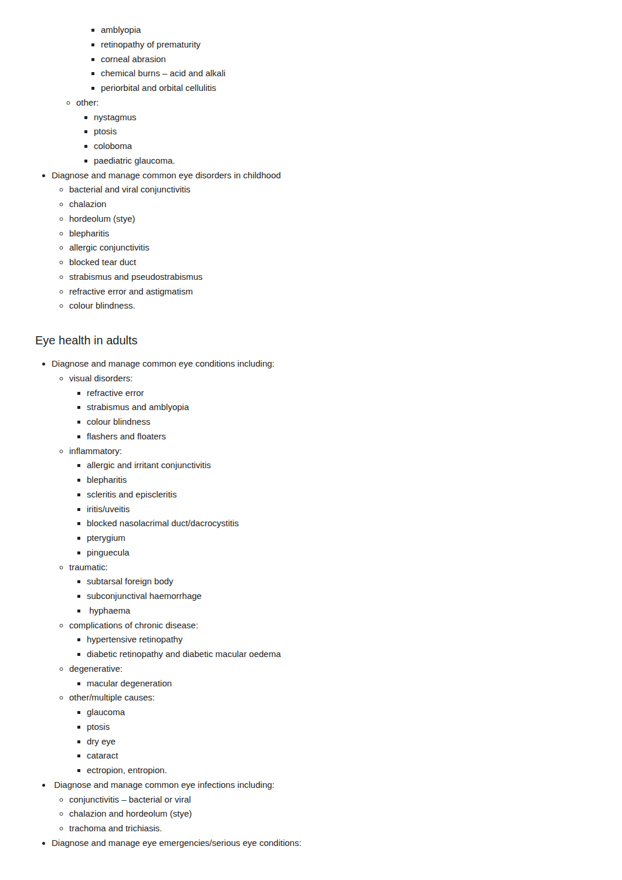amblyopia
retinopathy of prematurity
corneal abrasion
chemical burns – acid and alkali
periorbital and orbital cellulitis
other:
nystagmus
ptosis
coloboma
paediatric glaucoma.
Diagnose and manage common eye disorders in childhood
bacterial and viral conjunctivitis
chalazion
hordeolum (stye)
blepharitis
allergic conjunctivitis
blocked tear duct
strabismus and pseudostrabismus
refractive error and astigmatism
colour blindness.
Eye health in adults
Diagnose and manage common eye conditions including:
visual disorders:
refractive error
strabismus and amblyopia
colour blindness
flashers and floaters
inflammatory:
allergic and irritant conjunctivitis
blepharitis
scleritis and episcleritis
iritis/uveitis
blocked nasolacrimal duct/dacrocystitis
pterygium
pinguecula
traumatic:
subtarsal foreign body
subconjunctival haemorrhage
hyphaema
complications of chronic disease:
hypertensive retinopathy
diabetic retinopathy and diabetic macular oedema
degenerative:
macular degeneration
other/multiple causes:
glaucoma
ptosis
dry eye
cataract
ectropion, entropion.
Diagnose and manage common eye infections including:
conjunctivitis – bacterial or viral
chalazion and hordeolum (stye)
trachoma and trichiasis.
Diagnose and manage eye emergencies/serious eye conditions: